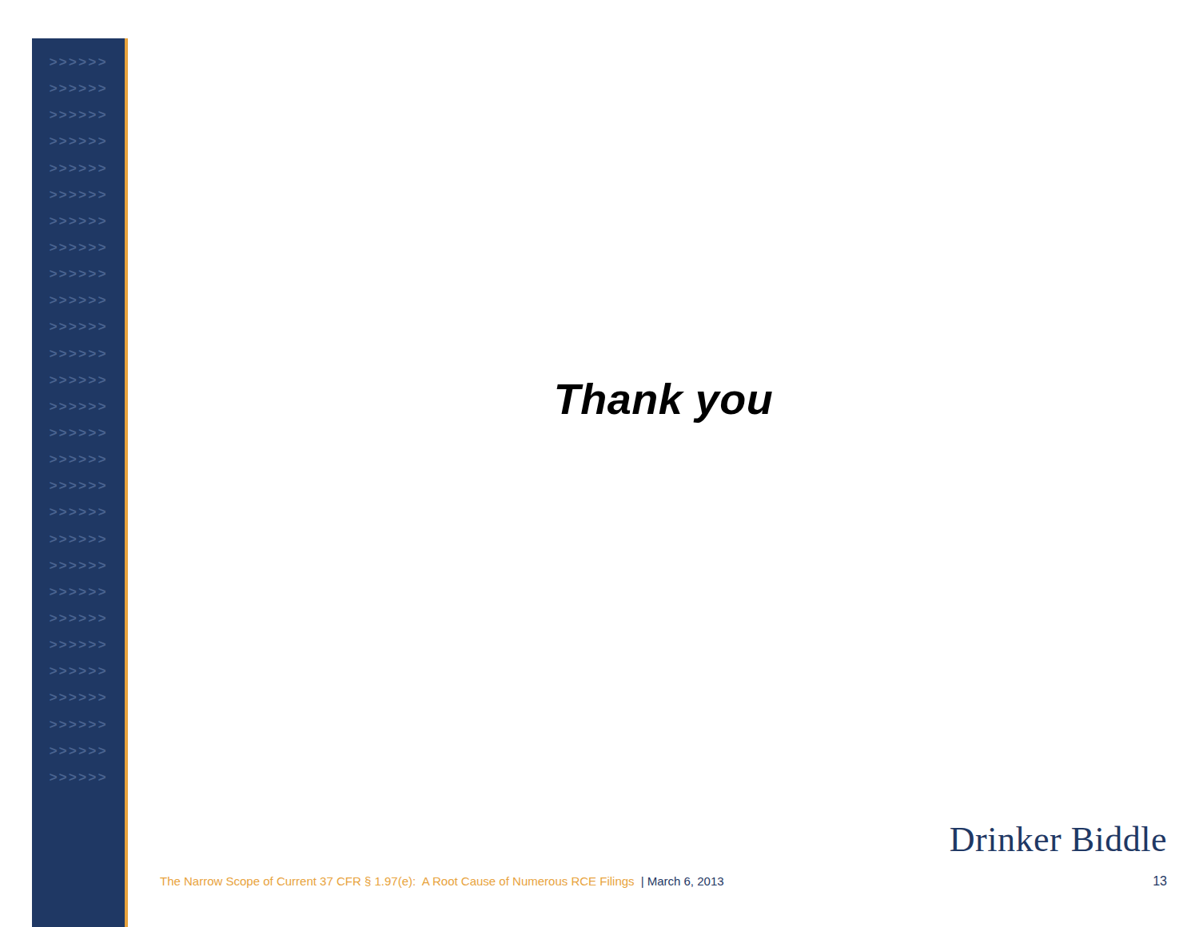>>>>>>
>>>>>>
>>>>>>
>>>>>>
>>>>>>
>>>>>>
>>>>>>
>>>>>>
>>>>>>
>>>>>>
>>>>>>
>>>>>>
>>>>>>
>>>>>>
>>>>>>
>>>>>>
>>>>>>
>>>>>>
>>>>>>
>>>>>>
>>>>>>
>>>>>>
>>>>>>
>>>>>>
>>>>>>
>>>>>>
>>>>>>
>>>>>>
Thank you
Drinker Biddle
The Narrow Scope of Current 37 CFR § 1.97(e): A Root Cause of Numerous RCE Filings |March 6, 2013
13